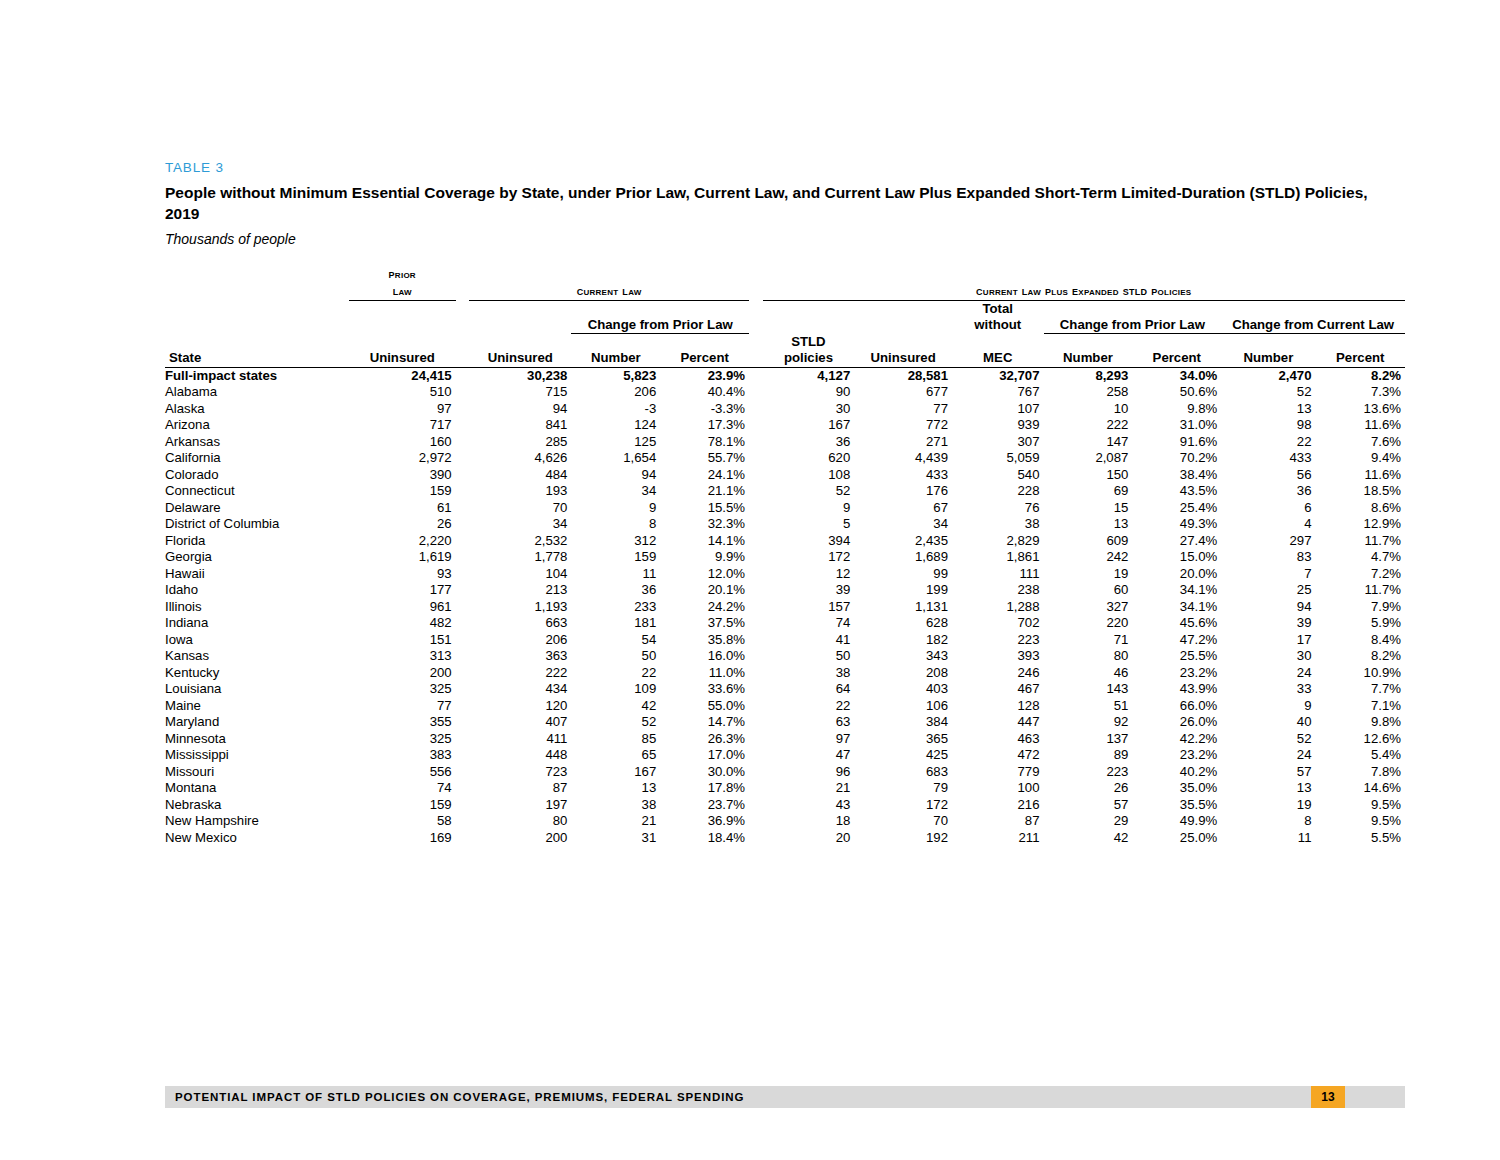TABLE 3
People without Minimum Essential Coverage by State, under Prior Law, Current Law, and Current Law Plus Expanded Short-Term Limited-Duration (STLD) Policies, 2019
Thousands of people
| | P RIOR L AW | | C URRENT L AW | | C URRENT L AW P LUS E XPANDED STLD P OLICIES |
| --- | --- | --- | --- | --- | --- |
| | | | | Change from Prior Law | | | | Total without | Change from Prior Law | Change from Current Law |
| State | Uninsured | | Uninsured | Number | Percent | | STLD policies | Uninsured | MEC | Number | Percent | Number | Percent |
| Full-impact states | 24,415 | | 30,238 | 5,823 | 23.9% | | 4,127 | 28,581 | 32,707 | 8,293 | 34.0% | 2,470 | 8.2% |
| Alabama | 510 | | 715 | 206 | 40.4% | | 90 | 677 | 767 | 258 | 50.6% | 52 | 7.3% |
| Alaska | 97 | | 94 | -3 | -3.3% | | 30 | 77 | 107 | 10 | 9.8% | 13 | 13.6% |
| Arizona | 717 | | 841 | 124 | 17.3% | | 167 | 772 | 939 | 222 | 31.0% | 98 | 11.6% |
| Arkansas | 160 | | 285 | 125 | 78.1% | | 36 | 271 | 307 | 147 | 91.6% | 22 | 7.6% |
| California | 2,972 | | 4,626 | 1,654 | 55.7% | | 620 | 4,439 | 5,059 | 2,087 | 70.2% | 433 | 9.4% |
| Colorado | 390 | | 484 | 94 | 24.1% | | 108 | 433 | 540 | 150 | 38.4% | 56 | 11.6% |
| Connecticut | 159 | | 193 | 34 | 21.1% | | 52 | 176 | 228 | 69 | 43.5% | 36 | 18.5% |
| Delaware | 61 | | 70 | 9 | 15.5% | | 9 | 67 | 76 | 15 | 25.4% | 6 | 8.6% |
| District of Columbia | 26 | | 34 | 8 | 32.3% | | 5 | 34 | 38 | 13 | 49.3% | 4 | 12.9% |
| Florida | 2,220 | | 2,532 | 312 | 14.1% | | 394 | 2,435 | 2,829 | 609 | 27.4% | 297 | 11.7% |
| Georgia | 1,619 | | 1,778 | 159 | 9.9% | | 172 | 1,689 | 1,861 | 242 | 15.0% | 83 | 4.7% |
| Hawaii | 93 | | 104 | 11 | 12.0% | | 12 | 99 | 111 | 19 | 20.0% | 7 | 7.2% |
| Idaho | 177 | | 213 | 36 | 20.1% | | 39 | 199 | 238 | 60 | 34.1% | 25 | 11.7% |
| Illinois | 961 | | 1,193 | 233 | 24.2% | | 157 | 1,131 | 1,288 | 327 | 34.1% | 94 | 7.9% |
| Indiana | 482 | | 663 | 181 | 37.5% | | 74 | 628 | 702 | 220 | 45.6% | 39 | 5.9% |
| Iowa | 151 | | 206 | 54 | 35.8% | | 41 | 182 | 223 | 71 | 47.2% | 17 | 8.4% |
| Kansas | 313 | | 363 | 50 | 16.0% | | 50 | 343 | 393 | 80 | 25.5% | 30 | 8.2% |
| Kentucky | 200 | | 222 | 22 | 11.0% | | 38 | 208 | 246 | 46 | 23.2% | 24 | 10.9% |
| Louisiana | 325 | | 434 | 109 | 33.6% | | 64 | 403 | 467 | 143 | 43.9% | 33 | 7.7% |
| Maine | 77 | | 120 | 42 | 55.0% | | 22 | 106 | 128 | 51 | 66.0% | 9 | 7.1% |
| Maryland | 355 | | 407 | 52 | 14.7% | | 63 | 384 | 447 | 92 | 26.0% | 40 | 9.8% |
| Minnesota | 325 | | 411 | 85 | 26.3% | | 97 | 365 | 463 | 137 | 42.2% | 52 | 12.6% |
| Mississippi | 383 | | 448 | 65 | 17.0% | | 47 | 425 | 472 | 89 | 23.2% | 24 | 5.4% |
| Missouri | 556 | | 723 | 167 | 30.0% | | 96 | 683 | 779 | 223 | 40.2% | 57 | 7.8% |
| Montana | 74 | | 87 | 13 | 17.8% | | 21 | 79 | 100 | 26 | 35.0% | 13 | 14.6% |
| Nebraska | 159 | | 197 | 38 | 23.7% | | 43 | 172 | 216 | 57 | 35.5% | 19 | 9.5% |
| New Hampshire | 58 | | 80 | 21 | 36.9% | | 18 | 70 | 87 | 29 | 49.9% | 8 | 9.5% |
| New Mexico | 169 | | 200 | 31 | 18.4% | | 20 | 192 | 211 | 42 | 25.0% | 11 | 5.5% |
Potential Impact of STLD Policies on Coverage, Premiums, Federal Spending
13